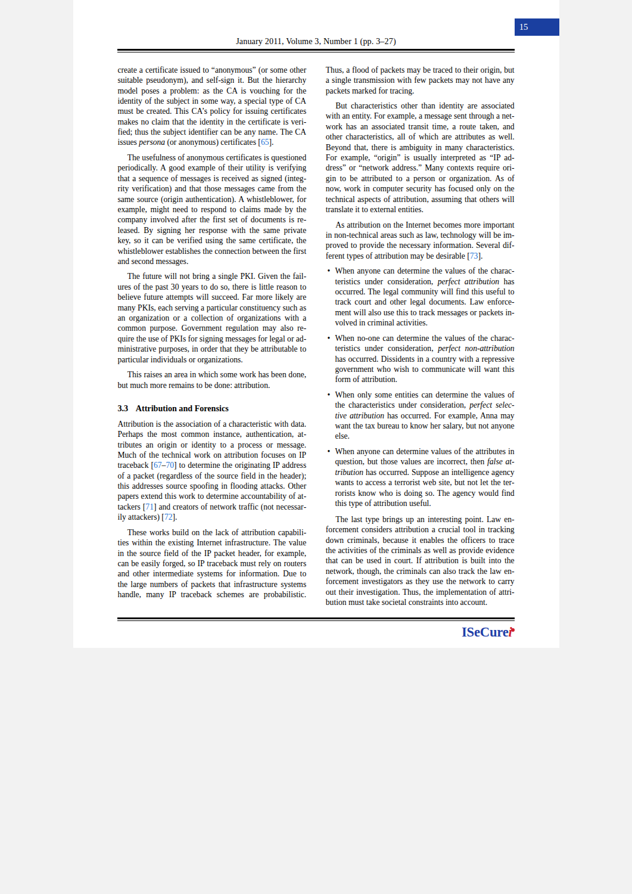15
January 2011, Volume 3, Number 1 (pp. 3–27)
create a certificate issued to “anonymous” (or some other suitable pseudonym), and self-sign it. But the hierarchy model poses a problem: as the CA is vouching for the identity of the subject in some way, a special type of CA must be created. This CA’s policy for issuing certificates makes no claim that the identity in the certificate is verified; thus the subject identifier can be any name. The CA issues persona (or anonymous) certificates [65].
The usefulness of anonymous certificates is questioned periodically. A good example of their utility is verifying that a sequence of messages is received as signed (integrity verification) and that those messages came from the same source (origin authentication). A whistleblower, for example, might need to respond to claims made by the company involved after the first set of documents is released. By signing her response with the same private key, so it can be verified using the same certificate, the whistleblower establishes the connection between the first and second messages.
The future will not bring a single PKI. Given the failures of the past 30 years to do so, there is little reason to believe future attempts will succeed. Far more likely are many PKIs, each serving a particular constituency such as an organization or a collection of organizations with a common purpose. Government regulation may also require the use of PKIs for signing messages for legal or administrative purposes, in order that they be attributable to particular individuals or organizations.
This raises an area in which some work has been done, but much more remains to be done: attribution.
3.3 Attribution and Forensics
Attribution is the association of a characteristic with data. Perhaps the most common instance, authentication, attributes an origin or identity to a process or message. Much of the technical work on attribution focuses on IP traceback [67–70] to determine the originating IP address of a packet (regardless of the source field in the header); this addresses source spoofing in flooding attacks. Other papers extend this work to determine accountability of attackers [71] and creators of network traffic (not necessarily attackers) [72].
These works build on the lack of attribution capabilities within the existing Internet infrastructure. The value in the source field of the IP packet header, for example, can be easily forged, so IP traceback must rely on routers and other intermediate systems for information. Due to the large numbers of packets that infrastructure systems handle, many IP traceback schemes are probabilistic. Thus, a flood of packets may be traced to their origin, but a single transmission with few packets may not have any packets marked for tracing.
But characteristics other than identity are associated with an entity. For example, a message sent through a network has an associated transit time, a route taken, and other characteristics, all of which are attributes as well. Beyond that, there is ambiguity in many characteristics. For example, “origin” is usually interpreted as “IP address” or “network address.” Many contexts require origin to be attributed to a person or organization. As of now, work in computer security has focused only on the technical aspects of attribution, assuming that others will translate it to external entities.
As attribution on the Internet becomes more important in non-technical areas such as law, technology will be improved to provide the necessary information. Several different types of attribution may be desirable [73].
When anyone can determine the values of the characteristics under consideration, perfect attribution has occurred. The legal community will find this useful to track court and other legal documents. Law enforcement will also use this to track messages or packets involved in criminal activities.
When no-one can determine the values of the characteristics under consideration, perfect non-attribution has occurred. Dissidents in a country with a repressive government who wish to communicate will want this form of attribution.
When only some entities can determine the values of the characteristics under consideration, perfect selective attribution has occurred. For example, Anna may want the tax bureau to know her salary, but not anyone else.
When anyone can determine values of the attributes in question, but those values are incorrect, then false attribution has occurred. Suppose an intelligence agency wants to access a terrorist web site, but not let the terrorists know who is doing so. The agency would find this type of attribution useful.
The last type brings up an interesting point. Law enforcement considers attribution a crucial tool in tracking down criminals, because it enables the officers to trace the activities of the criminals as well as provide evidence that can be used in court. If attribution is built into the network, though, the criminals can also track the law enforcement investigators as they use the network to carry out their investigation. Thus, the implementation of attribution must take societal constraints into account.
ISeCure i